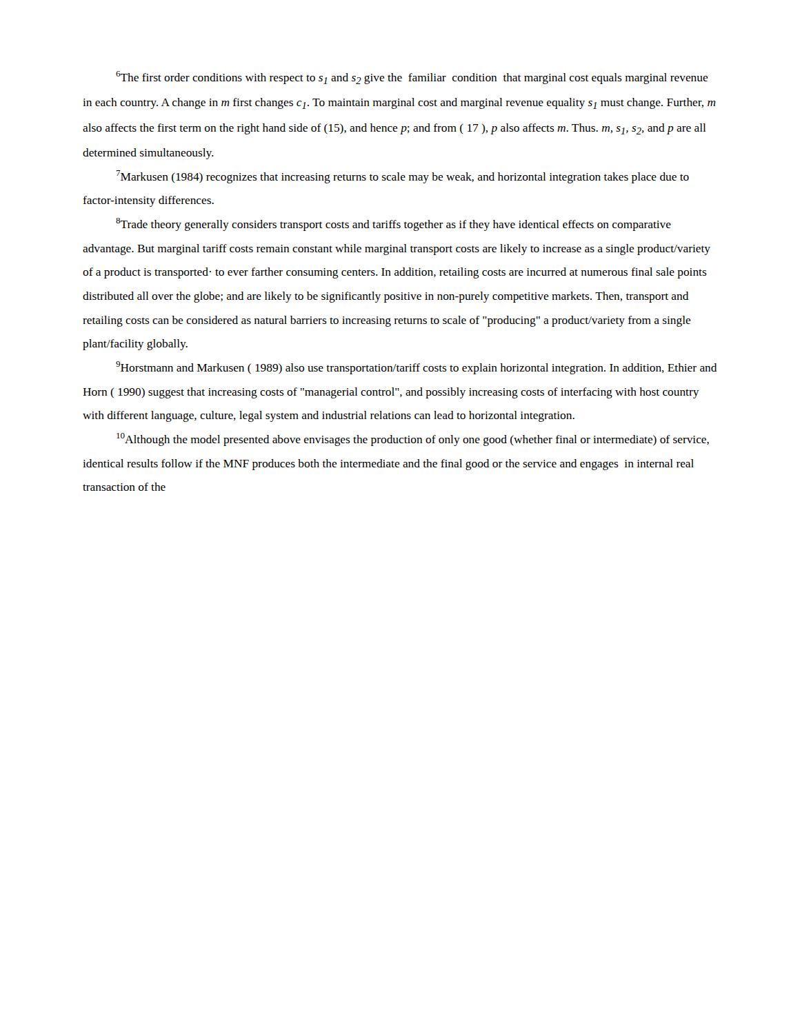6The first order conditions with respect to s1 and s2 give the familiar condition that marginal cost equals marginal revenue in each country. A change in m first changes c1. To maintain marginal cost and marginal revenue equality s1 must change. Further, m also affects the first term on the right hand side of (15), and hence p; and from ( 17 ), p also affects m. Thus. m, s1, s2, and p are all determined simultaneously.
7Markusen (1984) recognizes that increasing returns to scale may be weak, and horizontal integration takes place due to factor-intensity differences.
8Trade theory generally considers transport costs and tariffs together as if they have identical effects on comparative advantage. But marginal tariff costs remain constant while marginal transport costs are likely to increase as a single product/variety of a product is transported· to ever farther consuming centers. In addition, retailing costs are incurred at numerous final sale points distributed all over the globe; and are likely to be significantly positive in non-purely competitive markets. Then, transport and retailing costs can be considered as natural barriers to increasing returns to scale of "producing" a product/variety from a single plant/facility globally.
9Horstmann and Markusen ( 1989) also use transportation/tariff costs to explain horizontal integration. In addition, Ethier and Horn ( 1990) suggest that increasing costs of "managerial control", and possibly increasing costs of interfacing with host country with different language, culture, legal system and industrial relations can lead to horizontal integration.
10Although the model presented above envisages the production of only one good (whether final or intermediate) of service, identical results follow if the MNF produces both the intermediate and the final good or the service and engages in internal real transaction of the